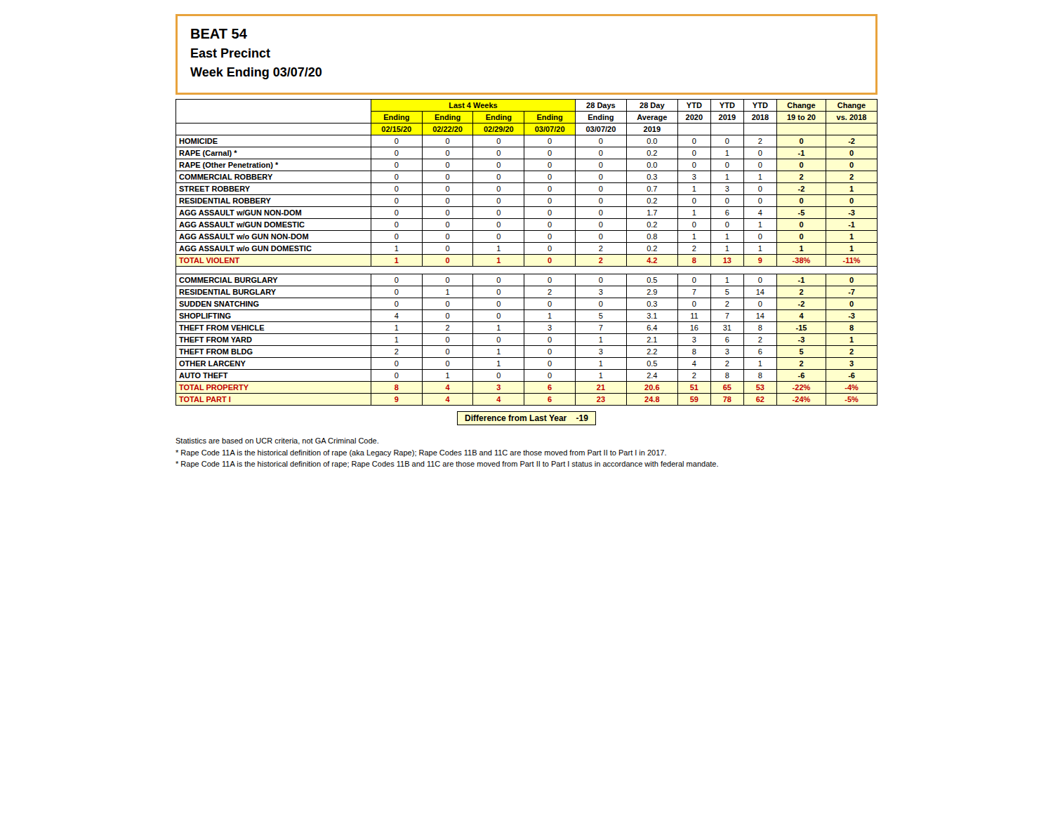BEAT 54
East Precinct
Week Ending 03/07/20
| | Last 4 Weeks | 28 Days | 28 Day | YTD | YTD | YTD | Change | Change |
| --- | --- | --- | --- | --- | --- | --- | --- | --- |
| Ending | Ending | Ending | Ending | Ending | Average | 2020 | 2019 | 2018 | 19 to 20 | vs. 2018 |
| | 02/15/20 | 02/22/20 | 02/29/20 | 03/07/20 | 03/07/20 | 2019 | | | | | |
| HOMICIDE | 0 | 0 | 0 | 0 | 0 | 0.0 | 0 | 0 | 2 | 0 | -2 |
| RAPE (Carnal) * | 0 | 0 | 0 | 0 | 0 | 0.2 | 0 | 1 | 0 | -1 | 0 |
| RAPE (Other Penetration) * | 0 | 0 | 0 | 0 | 0 | 0.0 | 0 | 0 | 0 | 0 | 0 |
| COMMERCIAL ROBBERY | 0 | 0 | 0 | 0 | 0 | 0.3 | 3 | 1 | 1 | 2 | 2 |
| STREET ROBBERY | 0 | 0 | 0 | 0 | 0 | 0.7 | 1 | 3 | 0 | -2 | 1 |
| RESIDENTIAL ROBBERY | 0 | 0 | 0 | 0 | 0 | 0.2 | 0 | 0 | 0 | 0 | 0 |
| AGG ASSAULT w/GUN NON-DOM | 0 | 0 | 0 | 0 | 0 | 1.7 | 1 | 6 | 4 | -5 | -3 |
| AGG ASSAULT w/GUN DOMESTIC | 0 | 0 | 0 | 0 | 0 | 0.2 | 0 | 0 | 1 | 0 | -1 |
| AGG ASSAULT w/o GUN NON-DOM | 0 | 0 | 0 | 0 | 0 | 0.8 | 1 | 1 | 0 | 0 | 1 |
| AGG ASSAULT w/o GUN DOMESTIC | 1 | 0 | 1 | 0 | 2 | 0.2 | 2 | 1 | 1 | 1 | 1 |
| TOTAL VIOLENT | 1 | 0 | 1 | 0 | 2 | 4.2 | 8 | 13 | 9 | -38% | -11% |
| COMMERCIAL BURGLARY | 0 | 0 | 0 | 0 | 0 | 0.5 | 0 | 1 | 0 | -1 | 0 |
| RESIDENTIAL BURGLARY | 0 | 1 | 0 | 2 | 3 | 2.9 | 7 | 5 | 14 | 2 | -7 |
| SUDDEN SNATCHING | 0 | 0 | 0 | 0 | 0 | 0.3 | 0 | 2 | 0 | -2 | 0 |
| SHOPLIFTING | 4 | 0 | 0 | 1 | 5 | 3.1 | 11 | 7 | 14 | 4 | -3 |
| THEFT FROM VEHICLE | 1 | 2 | 1 | 3 | 7 | 6.4 | 16 | 31 | 8 | -15 | 8 |
| THEFT FROM YARD | 1 | 0 | 0 | 0 | 1 | 2.1 | 3 | 6 | 2 | -3 | 1 |
| THEFT FROM BLDG | 2 | 0 | 1 | 0 | 3 | 2.2 | 8 | 3 | 6 | 5 | 2 |
| OTHER LARCENY | 0 | 0 | 1 | 0 | 1 | 0.5 | 4 | 2 | 1 | 2 | 3 |
| AUTO THEFT | 0 | 1 | 0 | 0 | 1 | 2.4 | 2 | 8 | 8 | -6 | -6 |
| TOTAL PROPERTY | 8 | 4 | 3 | 6 | 21 | 20.6 | 51 | 65 | 53 | -22% | -4% |
| TOTAL PART I | 9 | 4 | 4 | 6 | 23 | 24.8 | 59 | 78 | 62 | -24% | -5% |
Difference from Last Year -19
Statistics are based on UCR criteria, not GA Criminal Code.
* Rape Code 11A is the historical definition of rape (aka Legacy Rape); Rape Codes 11B and 11C are those moved from Part II to Part I in 2017.
* Rape Code 11A is the historical definition of rape; Rape Codes 11B and 11C are those moved from Part II to Part I status in accordance with federal mandate.